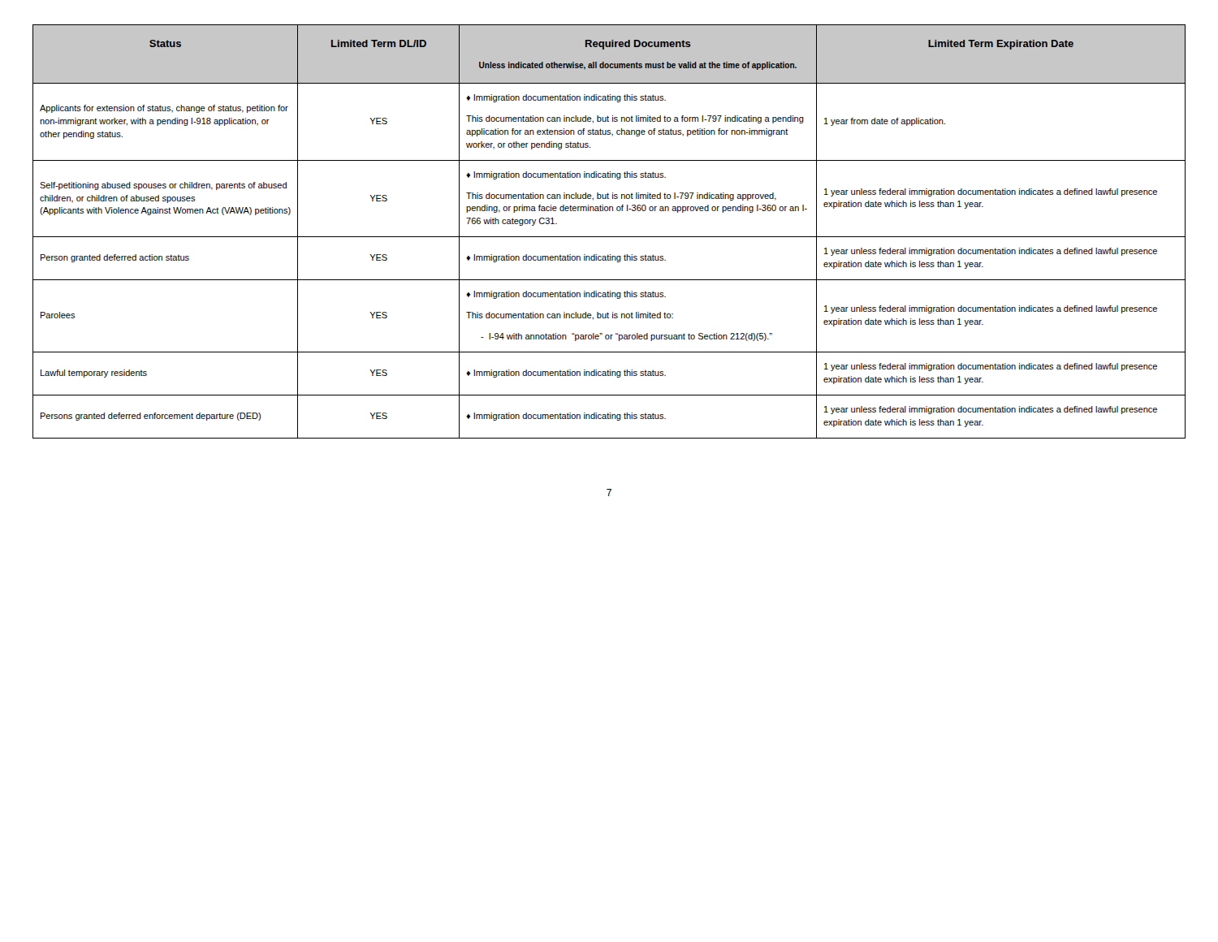| Status | Limited Term DL/ID | Required Documents Unless indicated otherwise, all documents must be valid at the time of application. | Limited Term Expiration Date |
| --- | --- | --- | --- |
| Applicants for extension of status, change of status, petition for non-immigrant worker, with a pending I-918 application, or other pending status. | YES | ♦ Immigration documentation indicating this status. This documentation can include, but is not limited to a form I-797 indicating a pending application for an extension of status, change of status, petition for non-immigrant worker, or other pending status. | 1 year from date of application. |
| Self-petitioning abused spouses or children, parents of abused children, or children of abused spouses (Applicants with Violence Against Women Act (VAWA) petitions) | YES | ♦ Immigration documentation indicating this status. This documentation can include, but is not limited to I-797 indicating approved, pending, or prima facie determination of I-360 or an approved or pending I-360 or an I-766 with category C31. | 1 year unless federal immigration documentation indicates a defined lawful presence expiration date which is less than 1 year. |
| Person granted deferred action status | YES | ♦ Immigration documentation indicating this status. | 1 year unless federal immigration documentation indicates a defined lawful presence expiration date which is less than 1 year. |
| Parolees | YES | ♦ Immigration documentation indicating this status. This documentation can include, but is not limited to: - I-94 with annotation “parole” or “paroled pursuant to Section 212(d)(5).” | 1 year unless federal immigration documentation indicates a defined lawful presence expiration date which is less than 1 year. |
| Lawful temporary residents | YES | ♦ Immigration documentation indicating this status. | 1 year unless federal immigration documentation indicates a defined lawful presence expiration date which is less than 1 year. |
| Persons granted deferred enforcement departure (DED) | YES | ♦ Immigration documentation indicating this status. | 1 year unless federal immigration documentation indicates a defined lawful presence expiration date which is less than 1 year. |
7